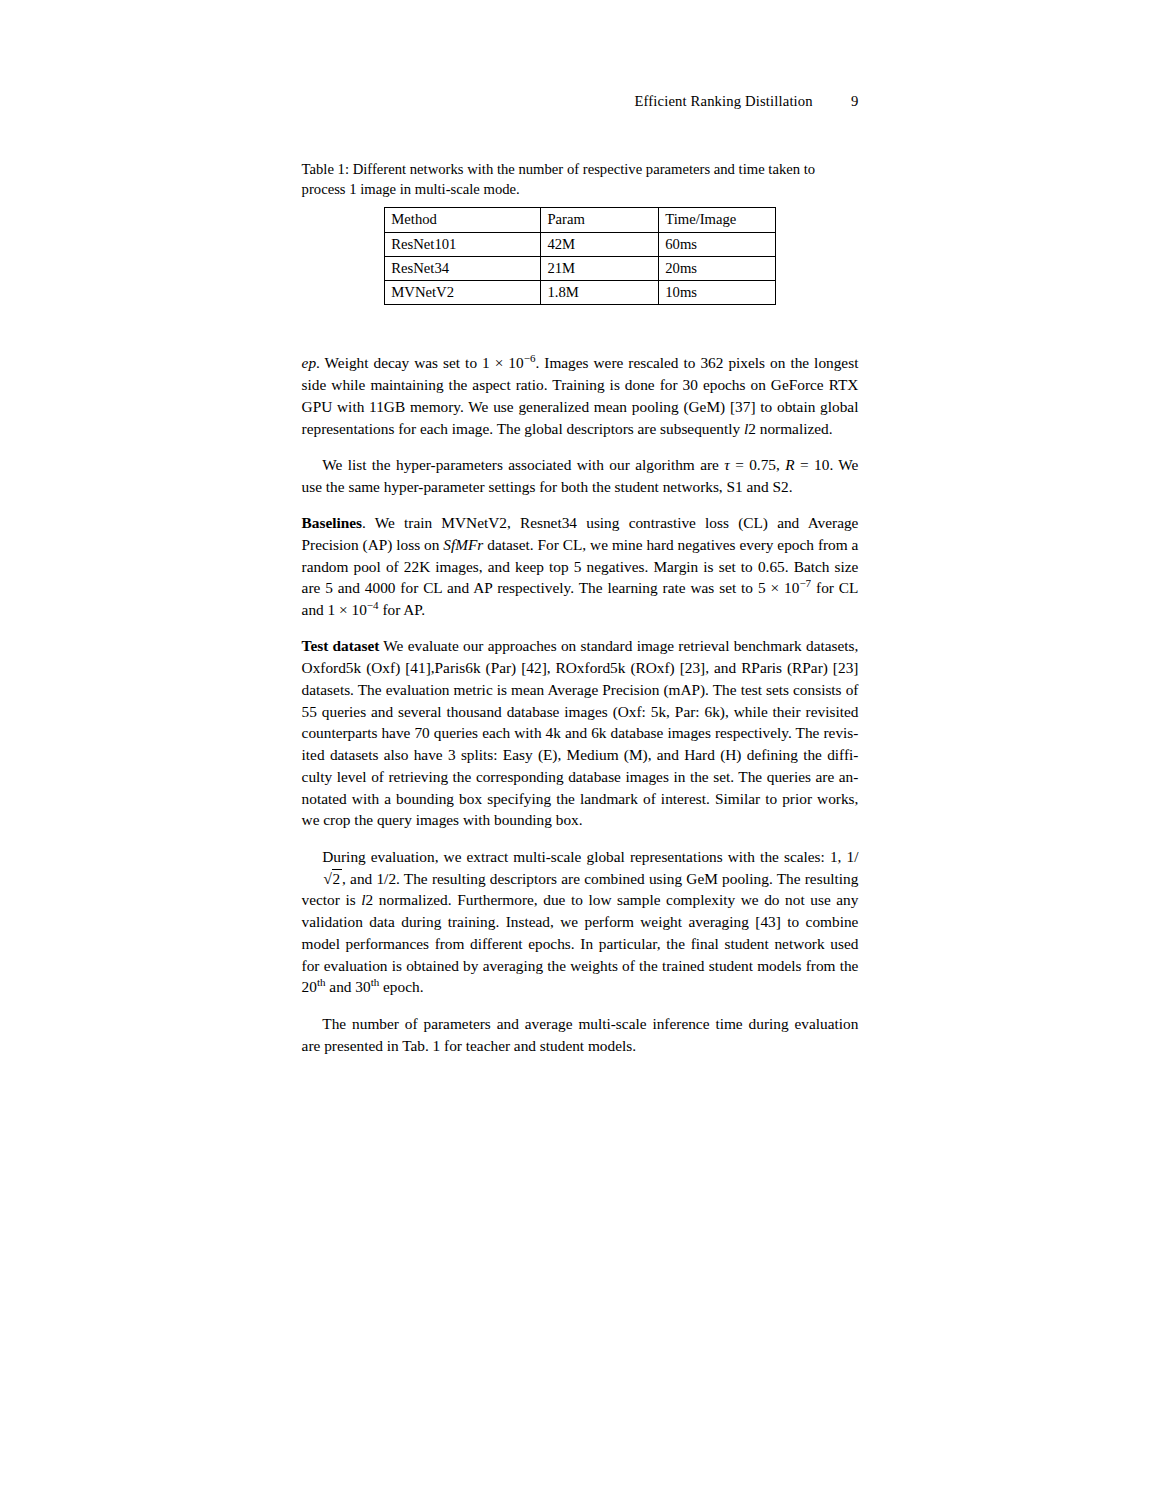Efficient Ranking Distillation 9
Table 1: Different networks with the number of respective parameters and time taken to process 1 image in multi-scale mode.
| Method | Param | Time/Image |
| ResNet101 | 42M | 60ms |
| ResNet34 | 21M | 20ms |
| MVNetV2 | 1.8M | 10ms |
ep. Weight decay was set to 1 × 10−6. Images were rescaled to 362 pixels on the longest side while maintaining the aspect ratio. Training is done for 30 epochs on GeForce RTX GPU with 11GB memory. We use generalized mean pooling (GeM) [37] to obtain global representations for each image. The global descriptors are subsequently l2 normalized.
We list the hyper-parameters associated with our algorithm are τ = 0.75, R = 10. We use the same hyper-parameter settings for both the student networks, S1 and S2.
Baselines. We train MVNetV2, Resnet34 using contrastive loss (CL) and Average Precision (AP) loss on SfMFr dataset. For CL, we mine hard negatives every epoch from a random pool of 22K images, and keep top 5 negatives. Margin is set to 0.65. Batch size are 5 and 4000 for CL and AP respectively. The learning rate was set to 5 × 10−7 for CL and 1 × 10−4 for AP.
Test dataset We evaluate our approaches on standard image retrieval benchmark datasets, Oxford5k (Oxf) [41],Paris6k (Par) [42], ROxford5k (ROxf) [23], and RParis (RPar) [23] datasets. The evaluation metric is mean Average Precision (mAP). The test sets consists of 55 queries and several thousand database images (Oxf: 5k, Par: 6k), while their revisited counterparts have 70 queries each with 4k and 6k database images respectively. The revisited datasets also have 3 splits: Easy (E), Medium (M), and Hard (H) defining the difficulty level of retrieving the corresponding database images in the set. The queries are annotated with a bounding box specifying the landmark of interest. Similar to prior works, we crop the query images with bounding box.
During evaluation, we extract multi-scale global representations with the scales: 1, 1/2, and 1/2. The resulting descriptors are combined using GeM pooling. The resulting vector is l2 normalized. Furthermore, due to low sample complexity we do not use any validation data during training. Instead, we perform weight averaging [43] to combine model performances from different epochs. In particular, the final student network used for evaluation is obtained by averaging the weights of the trained student models from the 20th and 30th epoch.
The number of parameters and average multi-scale inference time during evaluation are presented in Tab. 1 for teacher and student models.